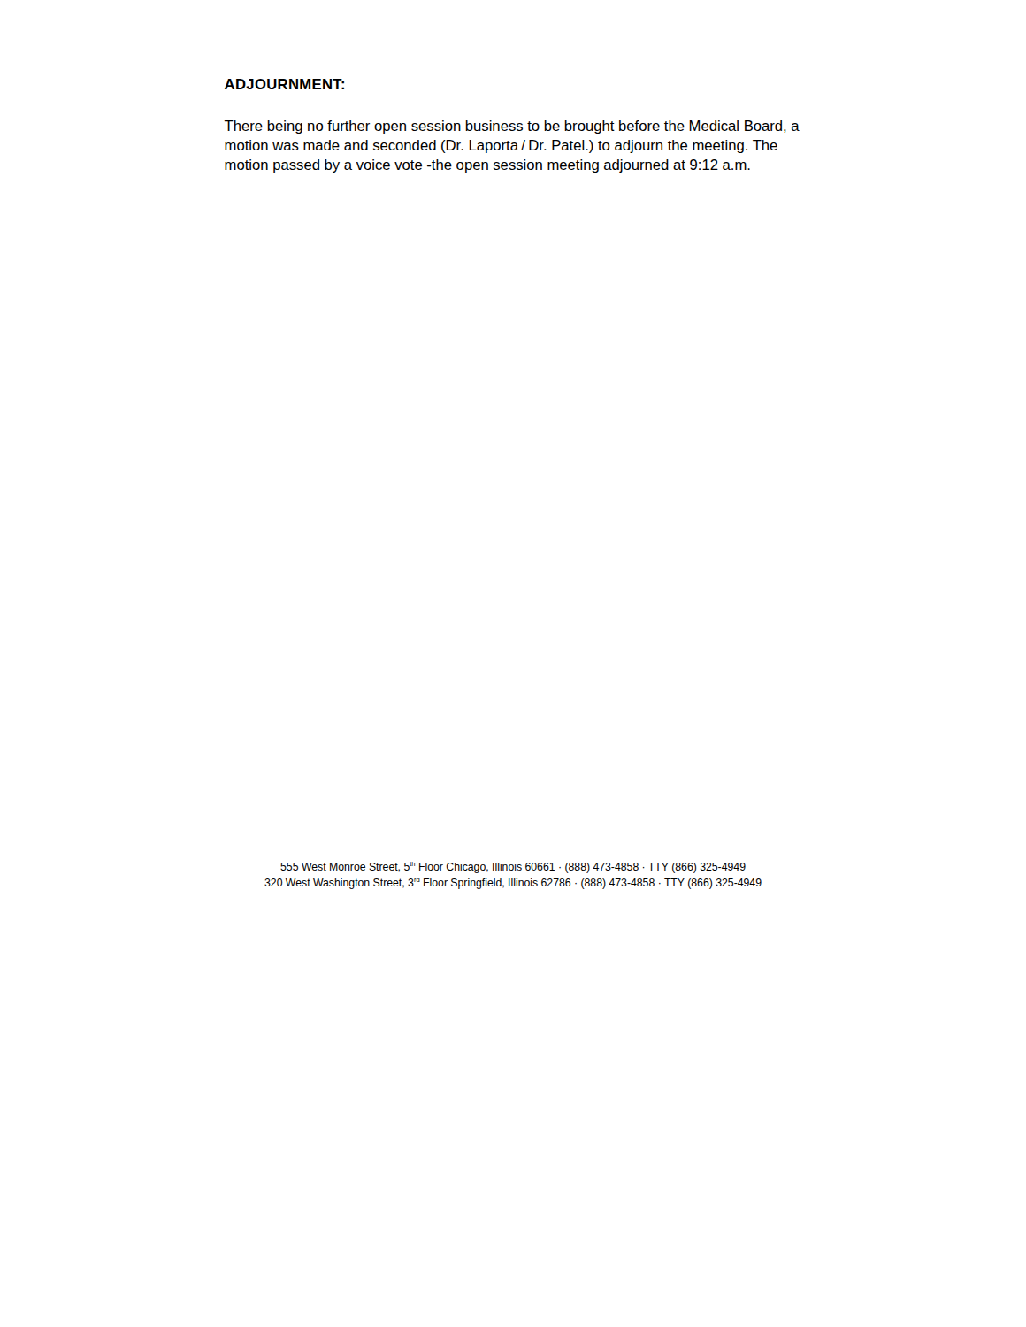ADJOURNMENT:
There being no further open session business to be brought before the Medical Board, a motion was made and seconded (Dr. Laporta / Dr. Patel.) to adjourn the meeting. The motion passed by a voice vote -the open session meeting adjourned at 9:12 a.m.
555 West Monroe Street, 5th Floor Chicago, Illinois 60661 · (888) 473-4858 · TTY (866) 325-4949 320 West Washington Street, 3rd Floor Springfield, Illinois 62786 · (888) 473-4858 · TTY (866) 325-4949